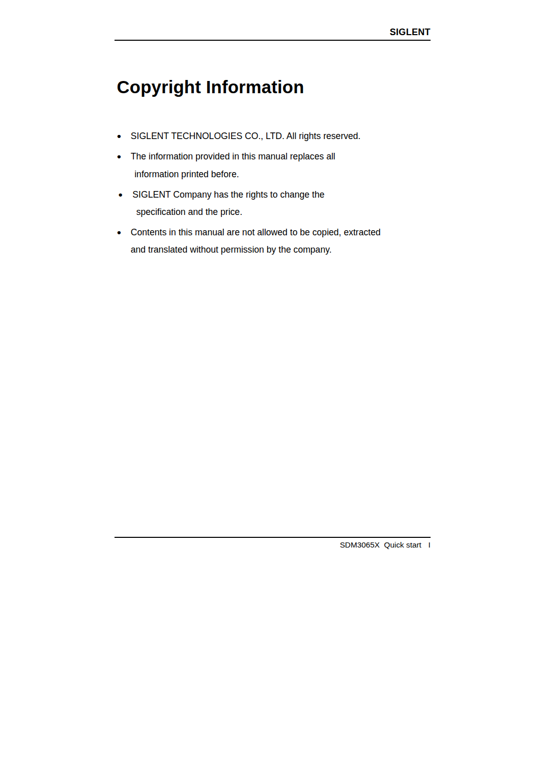SIGLENT
Copyright Information
SIGLENT TECHNOLOGIES CO., LTD. All rights reserved.
The information provided in this manual replaces all information printed before.
SIGLENT Company has the rights to change the specification and the price.
Contents in this manual are not allowed to be copied, extracted and translated without permission by the company.
SDM3065X Quick start I